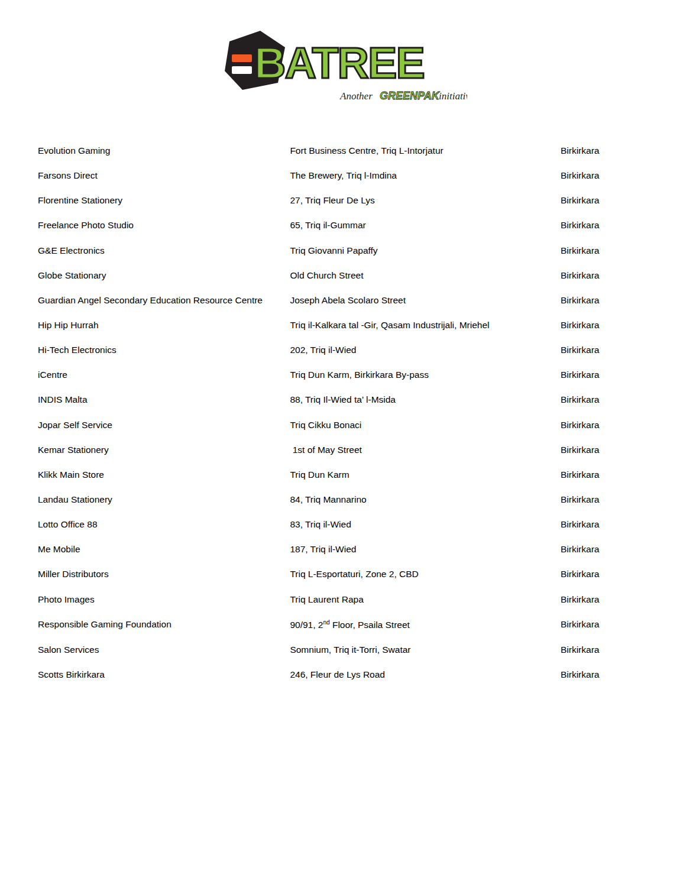BATREE Another GREENPAK initiative
| Evolution Gaming | Fort Business Centre, Triq L-Intorjatur | Birkirkara |
| Farsons Direct | The Brewery, Triq l-Imdina | Birkirkara |
| Florentine Stationery | 27, Triq Fleur De Lys | Birkirkara |
| Freelance Photo Studio | 65, Triq il-Gummar | Birkirkara |
| G&E Electronics | Triq Giovanni Papaffy | Birkirkara |
| Globe Stationary | Old Church Street | Birkirkara |
| Guardian Angel Secondary Education Resource Centre | Joseph Abela Scolaro Street | Birkirkara |
| Hip Hip Hurrah | Triq il-Kalkara tal -Gir, Qasam Industrijali, Mriehel | Birkirkara |
| Hi-Tech Electronics | 202, Triq il-Wied | Birkirkara |
| iCentre | Triq Dun Karm, Birkirkara By-pass | Birkirkara |
| INDIS Malta | 88, Triq Il-Wied ta’ l-Msida | Birkirkara |
| Jopar Self Service | Triq Cikku Bonaci | Birkirkara |
| Kemar Stationery | 1st of May Street | Birkirkara |
| Klikk Main Store | Triq Dun Karm | Birkirkara |
| Landau Stationery | 84, Triq Mannarino | Birkirkara |
| Lotto Office 88 | 83, Triq il-Wied | Birkirkara |
| Me Mobile | 187, Triq il-Wied | Birkirkara |
| Miller Distributors | Triq L-Esportaturi, Zone 2, CBD | Birkirkara |
| Photo Images | Triq Laurent Rapa | Birkirkara |
| Responsible Gaming Foundation | 90/91, 2 nd Floor, Psaila Street | Birkirkara |
| Salon Services | Somnium, Triq it-Torri, Swatar | Birkirkara |
| Scotts Birkirkara | 246, Fleur de Lys Road | Birkirkara |